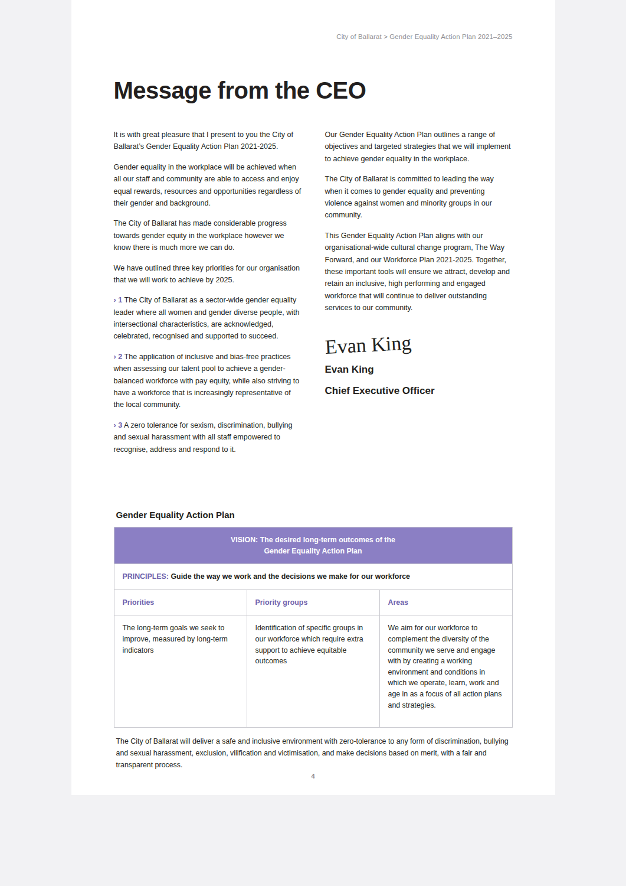City of Ballarat > Gender Equality Action Plan 2021–2025
Message from the CEO
It is with great pleasure that I present to you the City of Ballarat’s Gender Equality Action Plan 2021-2025.
Gender equality in the workplace will be achieved when all our staff and community are able to access and enjoy equal rewards, resources and opportunities regardless of their gender and background.
The City of Ballarat has made considerable progress towards gender equity in the workplace however we know there is much more we can do.
We have outlined three key priorities for our organisation that we will work to achieve by 2025.
› 1 The City of Ballarat as a sector-wide gender equality leader where all women and gender diverse people, with intersectional characteristics, are acknowledged, celebrated, recognised and supported to succeed.
› 2 The application of inclusive and bias-free practices when assessing our talent pool to achieve a gender-balanced workforce with pay equity, while also striving to have a workforce that is increasingly representative of the local community.
› 3 A zero tolerance for sexism, discrimination, bullying and sexual harassment with all staff empowered to recognise, address and respond to it.
Our Gender Equality Action Plan outlines a range of objectives and targeted strategies that we will implement to achieve gender equality in the workplace.
The City of Ballarat is committed to leading the way when it comes to gender equality and preventing violence against women and minority groups in our community.
This Gender Equality Action Plan aligns with our organisational-wide cultural change program, The Way Forward, and our Workforce Plan 2021-2025. Together, these important tools will ensure we attract, develop and retain an inclusive, high performing and engaged workforce that will continue to deliver outstanding services to our community.
Evan King
Evan King
Chief Executive Officer
Gender Equality Action Plan
| VISION: The desired long-term outcomes of the Gender Equality Action Plan |
| PRINCIPLES: Guide the way we work and the decisions we make for our workforce |
| Priorities | Priority groups | Areas |
| The long-term goals we seek to improve, measured by long-term indicators | Identification of specific groups in our workforce which require extra support to achieve equitable outcomes | We aim for our workforce to complement the diversity of the community we serve and engage with by creating a working environment and conditions in which we operate, learn, work and age in as a focus of all action plans and strategies. |
The City of Ballarat will deliver a safe and inclusive environment with zero-tolerance to any form of discrimination, bullying and sexual harassment, exclusion, vilification and victimisation, and make decisions based on merit, with a fair and transparent process.
4